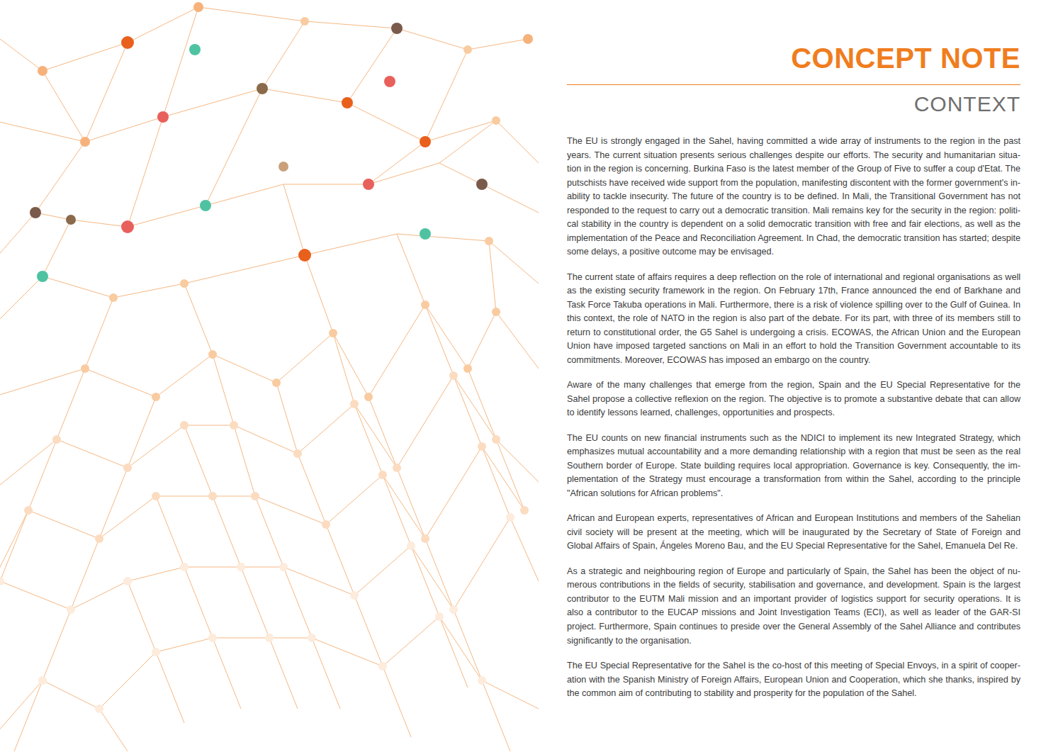Concept Note
Context
The EU is strongly engaged in the Sahel, having committed a wide array of instruments to the region in the past years. The current situation presents serious challenges despite our efforts. The security and humanitarian situation in the region is concerning. Burkina Faso is the latest member of the Group of Five to suffer a coup d'Etat. The putschists have received wide support from the population, manifesting discontent with the former government's inability to tackle insecurity. The future of the country is to be defined. In Mali, the Transitional Government has not responded to the request to carry out a democratic transition. Mali remains key for the security in the region: political stability in the country is dependent on a solid democratic transition with free and fair elections, as well as the implementation of the Peace and Reconciliation Agreement. In Chad, the democratic transition has started; despite some delays, a positive outcome may be envisaged.
The current state of affairs requires a deep reflection on the role of international and regional organisations as well as the existing security framework in the region. On February 17th, France announced the end of Barkhane and Task Force Takuba operations in Mali. Furthermore, there is a risk of violence spilling over to the Gulf of Guinea. In this context, the role of NATO in the region is also part of the debate. For its part, with three of its members still to return to constitutional order, the G5 Sahel is undergoing a crisis. ECOWAS, the African Union and the European Union have imposed targeted sanctions on Mali in an effort to hold the Transition Government accountable to its commitments. Moreover, ECOWAS has imposed an embargo on the country.
Aware of the many challenges that emerge from the region, Spain and the EU Special Representative for the Sahel propose a collective reflexion on the region. The objective is to promote a substantive debate that can allow to identify lessons learned, challenges, opportunities and prospects.
The EU counts on new financial instruments such as the NDICI to implement its new Integrated Strategy, which emphasizes mutual accountability and a more demanding relationship with a region that must be seen as the real Southern border of Europe. State building requires local appropriation. Governance is key. Consequently, the implementation of the Strategy must encourage a transformation from within the Sahel, according to the principle "African solutions for African problems".
African and European experts, representatives of African and European Institutions and members of the Sahelian civil society will be present at the meeting, which will be inaugurated by the Secretary of State of Foreign and Global Affairs of Spain, Ángeles Moreno Bau, and the EU Special Representative for the Sahel, Emanuela Del Re.
As a strategic and neighbouring region of Europe and particularly of Spain, the Sahel has been the object of numerous contributions in the fields of security, stabilisation and governance, and development. Spain is the largest contributor to the EUTM Mali mission and an important provider of logistics support for security operations. It is also a contributor to the EUCAP missions and Joint Investigation Teams (ECI), as well as leader of the GAR-SI project. Furthermore, Spain continues to preside over the General Assembly of the Sahel Alliance and contributes significantly to the organisation.
The EU Special Representative for the Sahel is the co-host of this meeting of Special Envoys, in a spirit of cooperation with the Spanish Ministry of Foreign Affairs, European Union and Cooperation, which she thanks, inspired by the common aim of contributing to stability and prosperity for the population of the Sahel.